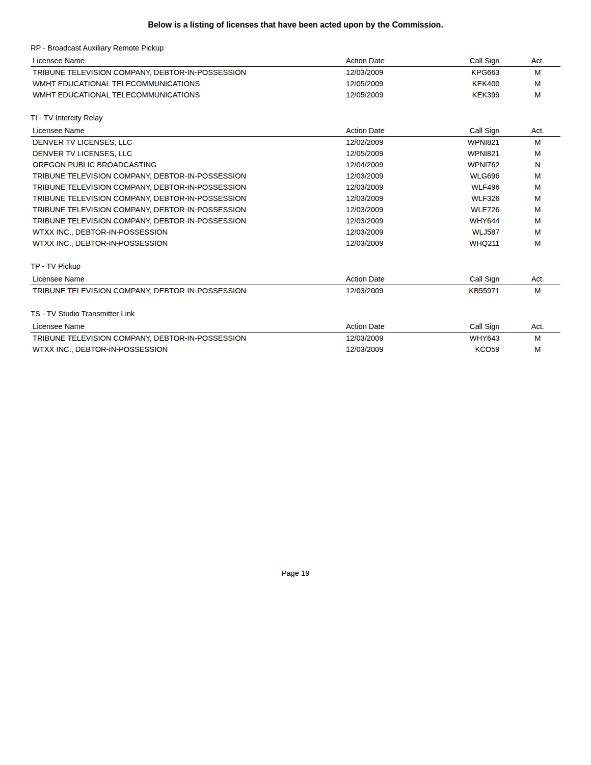Below is a listing of licenses that have been acted upon by the Commission.
RP - Broadcast Auxiliary Remote Pickup
| Licensee Name | Action Date | Call Sign | Act. |
| --- | --- | --- | --- |
| TRIBUNE TELEVISION COMPANY, DEBTOR-IN-POSSESSION | 12/03/2009 | KPG663 | M |
| WMHT EDUCATIONAL TELECOMMUNICATIONS | 12/05/2009 | KEK400 | M |
| WMHT EDUCATIONAL TELECOMMUNICATIONS | 12/05/2009 | KEK399 | M |
TI - TV Intercity Relay
| Licensee Name | Action Date | Call Sign | Act. |
| --- | --- | --- | --- |
| DENVER TV LICENSES, LLC | 12/02/2009 | WPNI821 | M |
| DENVER TV LICENSES, LLC | 12/05/2009 | WPNI821 | M |
| OREGON PUBLIC BROADCASTING | 12/04/2009 | WPNI762 | N |
| TRIBUNE TELEVISION COMPANY, DEBTOR-IN-POSSESSION | 12/03/2009 | WLG696 | M |
| TRIBUNE TELEVISION COMPANY, DEBTOR-IN-POSSESSION | 12/03/2009 | WLF496 | M |
| TRIBUNE TELEVISION COMPANY, DEBTOR-IN-POSSESSION | 12/03/2009 | WLF326 | M |
| TRIBUNE TELEVISION COMPANY, DEBTOR-IN-POSSESSION | 12/03/2009 | WLE726 | M |
| TRIBUNE TELEVISION COMPANY, DEBTOR-IN-POSSESSION | 12/03/2009 | WHY644 | M |
| WTXX INC., DEBTOR-IN-POSSESSION | 12/03/2009 | WLJ587 | M |
| WTXX INC., DEBTOR-IN-POSSESSION | 12/03/2009 | WHQ211 | M |
TP - TV Pickup
| Licensee Name | Action Date | Call Sign | Act. |
| --- | --- | --- | --- |
| TRIBUNE TELEVISION COMPANY, DEBTOR-IN-POSSESSION | 12/03/2009 | KB55971 | M |
TS - TV Studio Transmitter Link
| Licensee Name | Action Date | Call Sign | Act. |
| --- | --- | --- | --- |
| TRIBUNE TELEVISION COMPANY, DEBTOR-IN-POSSESSION | 12/03/2009 | WHY643 | M |
| WTXX INC., DEBTOR-IN-POSSESSION | 12/03/2009 | KCO59 | M |
Page 19